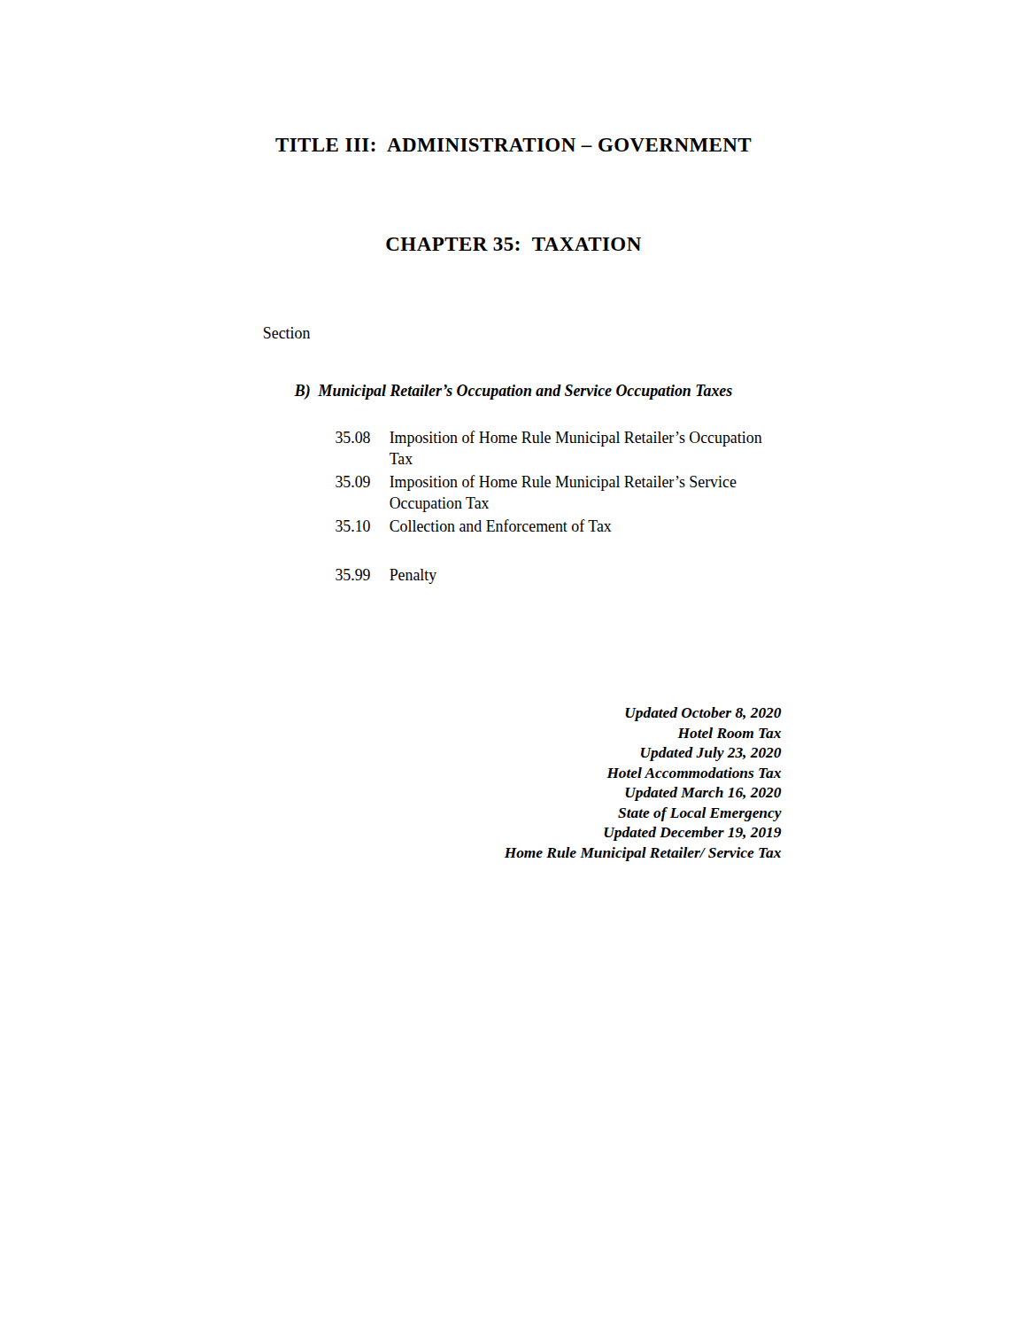TITLE III: ADMINISTRATION – GOVERNMENT
CHAPTER 35: TAXATION
Section
B) Municipal Retailer’s Occupation and Service Occupation Taxes
| 35.08 | Imposition of Home Rule Municipal Retailer’s Occupation Tax |
| 35.09 | Imposition of Home Rule Municipal Retailer’s Service Occupation Tax |
| 35.10 | Collection and Enforcement of Tax |
| 35.99 | Penalty |
Updated October 8, 2020
Hotel Room Tax
Updated July 23, 2020
Hotel Accommodations Tax
Updated March 16, 2020
State of Local Emergency
Updated December 19, 2019
Home Rule Municipal Retailer/ Service Tax